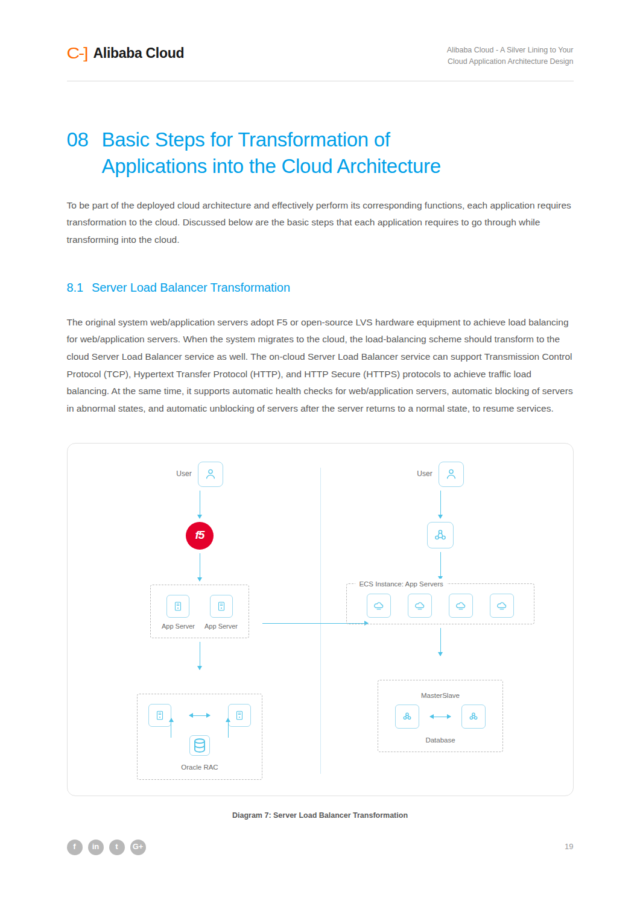C-] Alibaba Cloud
Alibaba Cloud - A Silver Lining to Your
Cloud Application Architecture Design
08 Basic Steps for Transformation of
Applications into the Cloud Architecture
To be part of the deployed cloud architecture and effectively perform its corresponding functions, each application requires transformation to the cloud. Discussed below are the basic steps that each application requires to go through while transforming into the cloud.
8.1 Server Load Balancer Transformation
The original system web/application servers adopt F5 or open-source LVS hardware equipment to achieve load balancing for web/application servers. When the system migrates to the cloud, the load-balancing scheme should transform to the cloud Server Load Balancer service as well. The on-cloud Server Load Balancer service can support Transmission Control Protocol (TCP), Hypertext Transfer Protocol (HTTP), and HTTP Secure (HTTPS) protocols to achieve traffic load balancing. At the same time, it supports automatic health checks for web/application servers, automatic blocking of servers in abnormal states, and automatic unblocking of servers after the server returns to a normal state, to resume services.
User
f5
App Server
App Server
Oracle RAC
User
ECS Instance: App Servers
Master Slave
Database
Diagram 7: Server Load Balancer Transformation
f
in
t
G+
19